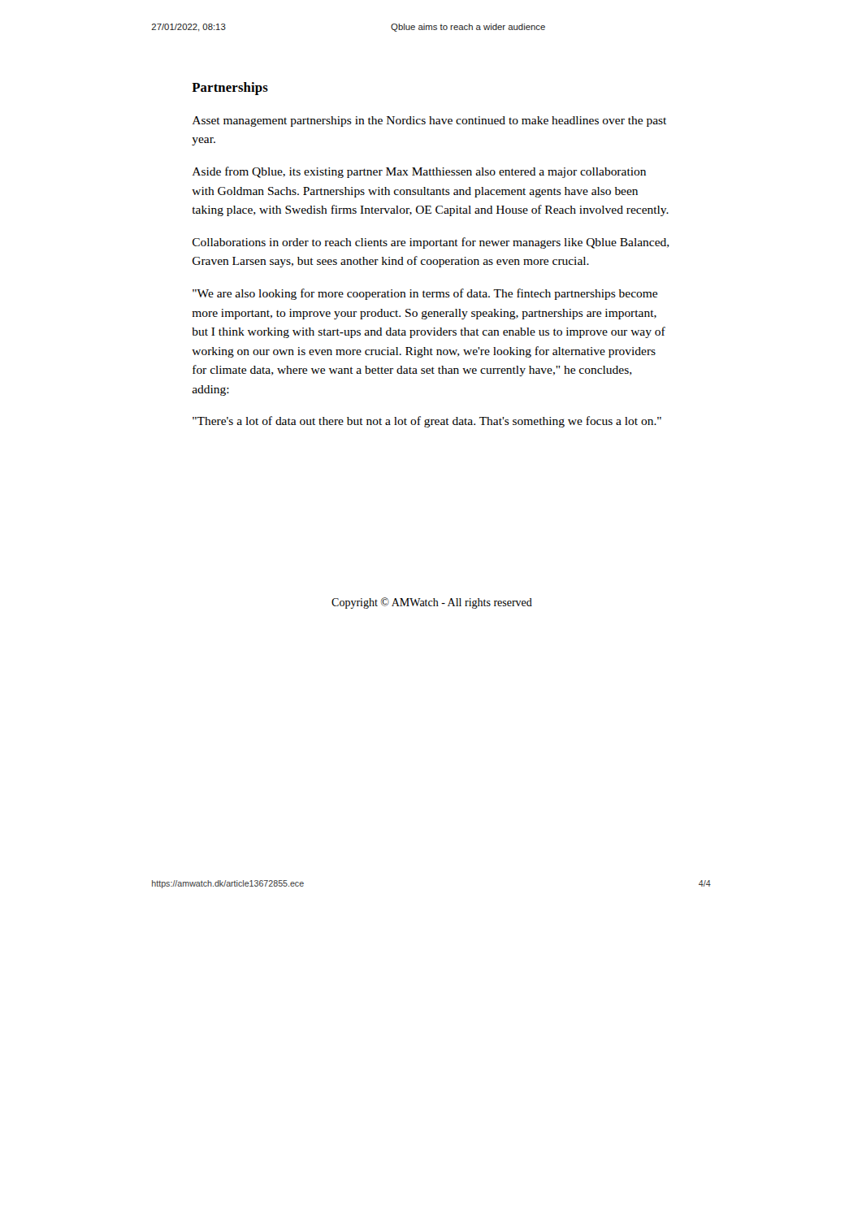27/01/2022, 08:13 Qblue aims to reach a wider audience
Partnerships
Asset management partnerships in the Nordics have continued to make headlines over the past year.
Aside from Qblue, its existing partner Max Matthiessen also entered a major collaboration with Goldman Sachs. Partnerships with consultants and placement agents have also been taking place, with Swedish firms Intervalor, OE Capital and House of Reach involved recently.
Collaborations in order to reach clients are important for newer managers like Qblue Balanced, Graven Larsen says, but sees another kind of cooperation as even more crucial.
"We are also looking for more cooperation in terms of data. The fintech partnerships become more important, to improve your product. So generally speaking, partnerships are important, but I think working with start-ups and data providers that can enable us to improve our way of working on our own is even more crucial. Right now, we're looking for alternative providers for climate data, where we want a better data set than we currently have," he concludes, adding:
"There's a lot of data out there but not a lot of great data. That's something we focus a lot on."
Copyright © AMWatch - All rights reserved
https://amwatch.dk/article13672855.ece 4/4